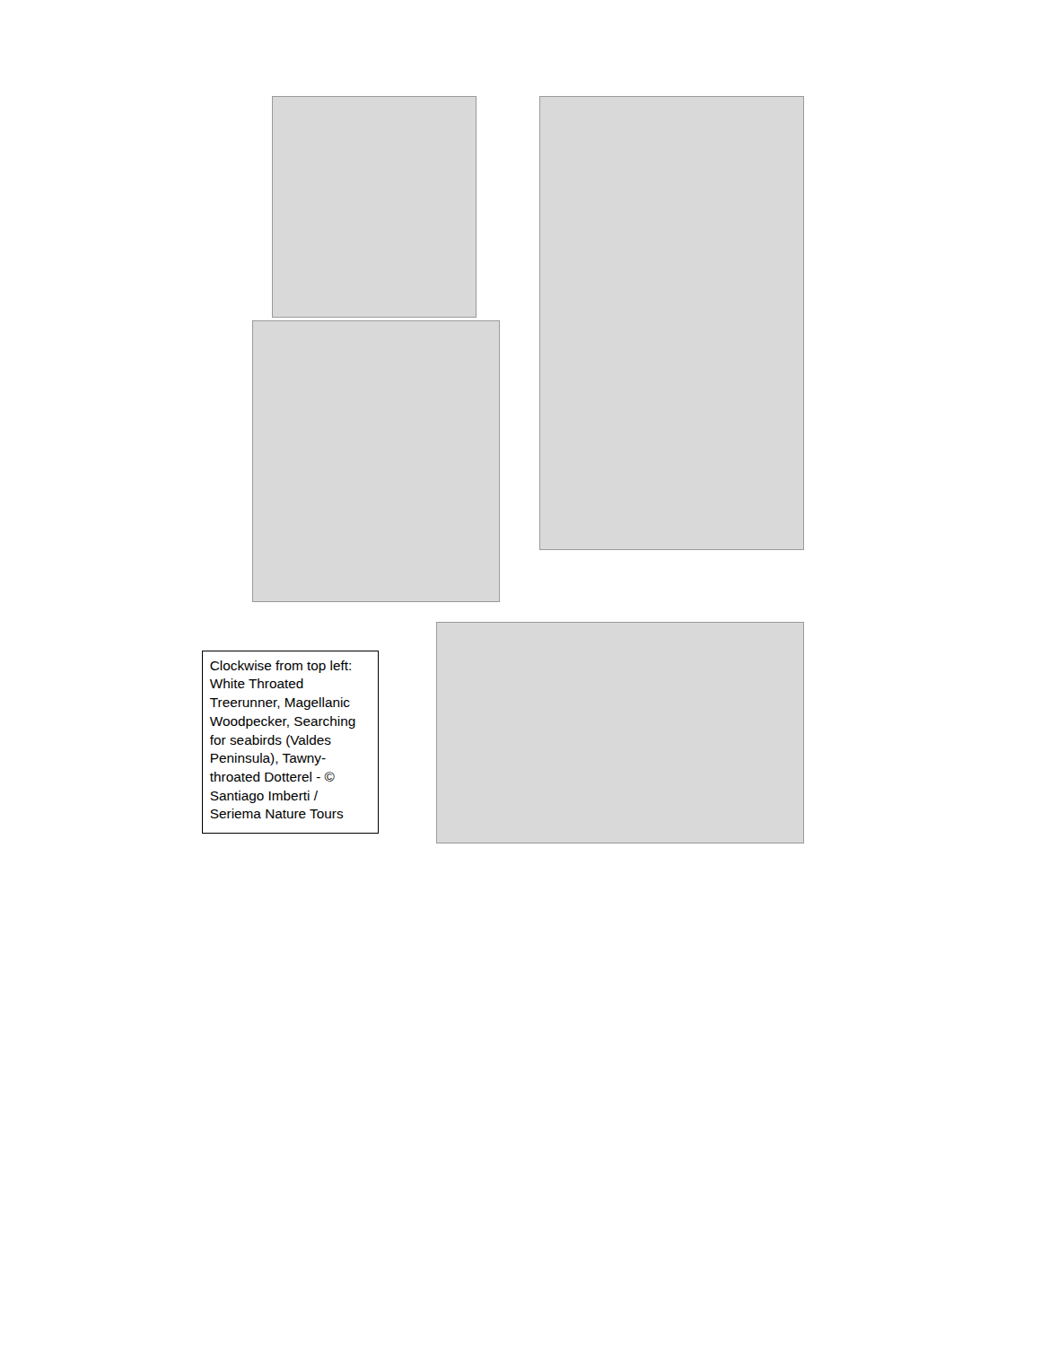Clockwise from top left: White Throated Treerunner, Magellanic Woodpecker, Searching for seabirds (Valdes Peninsula), Tawny-throated Dotterel - © Santiago Imberti / Seriema Nature Tours